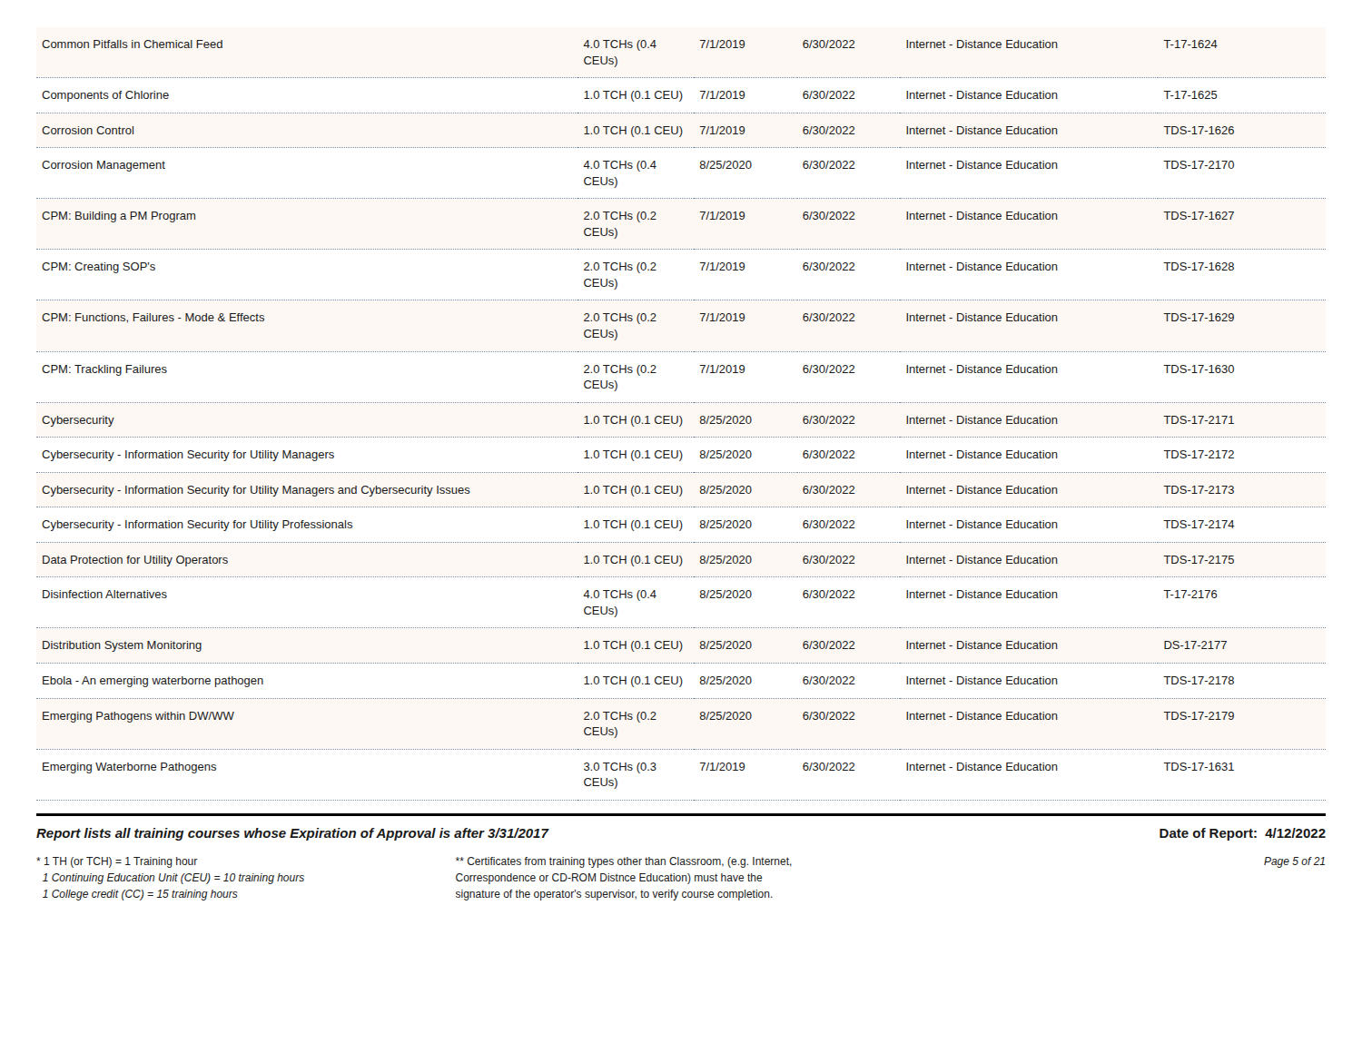| Common Pitfalls in Chemical Feed | 4.0 TCHs (0.4 CEUs) | 7/1/2019 | 6/30/2022 | Internet - Distance Education | T-17-1624 |
| Components of Chlorine | 1.0 TCH (0.1 CEU) | 7/1/2019 | 6/30/2022 | Internet - Distance Education | T-17-1625 |
| Corrosion Control | 1.0 TCH (0.1 CEU) | 7/1/2019 | 6/30/2022 | Internet - Distance Education | TDS-17-1626 |
| Corrosion Management | 4.0 TCHs (0.4 CEUs) | 8/25/2020 | 6/30/2022 | Internet - Distance Education | TDS-17-2170 |
| CPM: Building a PM Program | 2.0 TCHs (0.2 CEUs) | 7/1/2019 | 6/30/2022 | Internet - Distance Education | TDS-17-1627 |
| CPM: Creating SOP's | 2.0 TCHs (0.2 CEUs) | 7/1/2019 | 6/30/2022 | Internet - Distance Education | TDS-17-1628 |
| CPM: Functions, Failures - Mode & Effects | 2.0 TCHs (0.2 CEUs) | 7/1/2019 | 6/30/2022 | Internet - Distance Education | TDS-17-1629 |
| CPM: Trackling Failures | 2.0 TCHs (0.2 CEUs) | 7/1/2019 | 6/30/2022 | Internet - Distance Education | TDS-17-1630 |
| Cybersecurity | 1.0 TCH (0.1 CEU) | 8/25/2020 | 6/30/2022 | Internet - Distance Education | TDS-17-2171 |
| Cybersecurity - Information Security for Utility Managers | 1.0 TCH (0.1 CEU) | 8/25/2020 | 6/30/2022 | Internet - Distance Education | TDS-17-2172 |
| Cybersecurity - Information Security for Utility Managers and Cybersecurity Issues | 1.0 TCH (0.1 CEU) | 8/25/2020 | 6/30/2022 | Internet - Distance Education | TDS-17-2173 |
| Cybersecurity - Information Security for Utility Professionals | 1.0 TCH (0.1 CEU) | 8/25/2020 | 6/30/2022 | Internet - Distance Education | TDS-17-2174 |
| Data Protection for Utility Operators | 1.0 TCH (0.1 CEU) | 8/25/2020 | 6/30/2022 | Internet - Distance Education | TDS-17-2175 |
| Disinfection Alternatives | 4.0 TCHs (0.4 CEUs) | 8/25/2020 | 6/30/2022 | Internet - Distance Education | T-17-2176 |
| Distribution System Monitoring | 1.0 TCH (0.1 CEU) | 8/25/2020 | 6/30/2022 | Internet - Distance Education | DS-17-2177 |
| Ebola - An emerging waterborne pathogen | 1.0 TCH (0.1 CEU) | 8/25/2020 | 6/30/2022 | Internet - Distance Education | TDS-17-2178 |
| Emerging Pathogens within DW/WW | 2.0 TCHs (0.2 CEUs) | 8/25/2020 | 6/30/2022 | Internet - Distance Education | TDS-17-2179 |
| Emerging Waterborne Pathogens | 3.0 TCHs (0.3 CEUs) | 7/1/2019 | 6/30/2022 | Internet - Distance Education | TDS-17-1631 |
Report lists all training courses whose Expiration of Approval is after 3/31/2017 Date of Report: 4/12/2022
* 1 TH (or TCH) = 1 Training hour
1 Continuing Education Unit (CEU) = 10 training hours
1 College credit (CC) = 15 training hours
** Certificates from training types other than Classroom, (e.g. Internet,
Correspondence or CD-ROM Distnce Education) must have the
signature of the operator's supervisor, to verify course completion.
Page 5 of 21